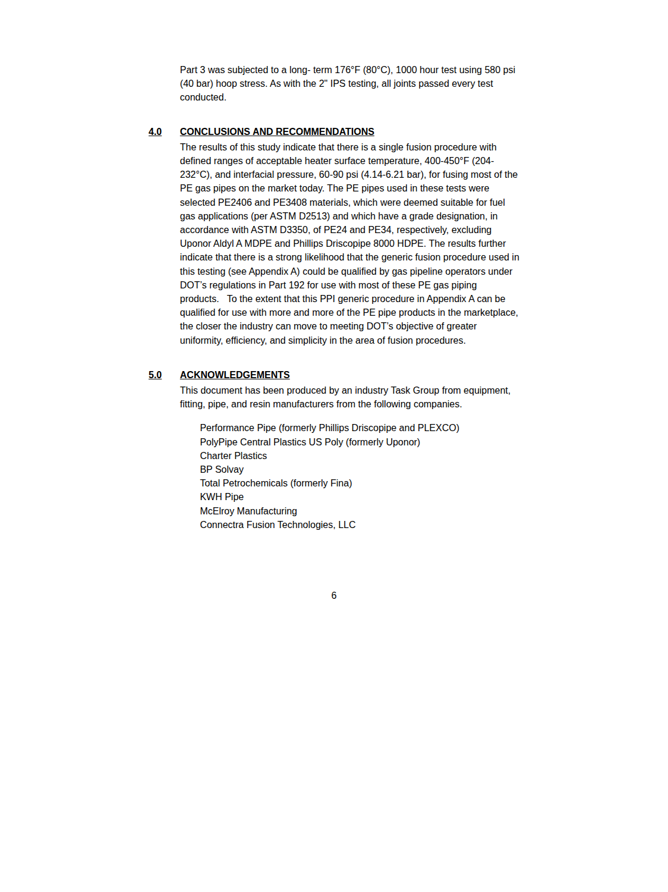Part 3 was subjected to a long- term 176°F (80°C), 1000 hour test using 580 psi (40 bar) hoop stress. As with the 2" IPS testing, all joints passed every test conducted.
4.0 CONCLUSIONS AND RECOMMENDATIONS
The results of this study indicate that there is a single fusion procedure with defined ranges of acceptable heater surface temperature, 400-450°F (204-232°C), and interfacial pressure, 60-90 psi (4.14-6.21 bar), for fusing most of the PE gas pipes on the market today. The PE pipes used in these tests were selected PE2406 and PE3408 materials, which were deemed suitable for fuel gas applications (per ASTM D2513) and which have a grade designation, in accordance with ASTM D3350, of PE24 and PE34, respectively, excluding Uponor Aldyl A MDPE and Phillips Driscopipe 8000 HDPE. The results further indicate that there is a strong likelihood that the generic fusion procedure used in this testing (see Appendix A) could be qualified by gas pipeline operators under DOT’s regulations in Part 192 for use with most of these PE gas piping products. To the extent that this PPI generic procedure in Appendix A can be qualified for use with more and more of the PE pipe products in the marketplace, the closer the industry can move to meeting DOT’s objective of greater uniformity, efficiency, and simplicity in the area of fusion procedures.
5.0 ACKNOWLEDGEMENTS
This document has been produced by an industry Task Group from equipment, fitting, pipe, and resin manufacturers from the following companies.
Performance Pipe (formerly Phillips Driscopipe and PLEXCO)
PolyPipe Central Plastics US Poly (formerly Uponor)
Charter Plastics
BP Solvay
Total Petrochemicals (formerly Fina)
KWH Pipe
McElroy Manufacturing
Connectra Fusion Technologies, LLC
6